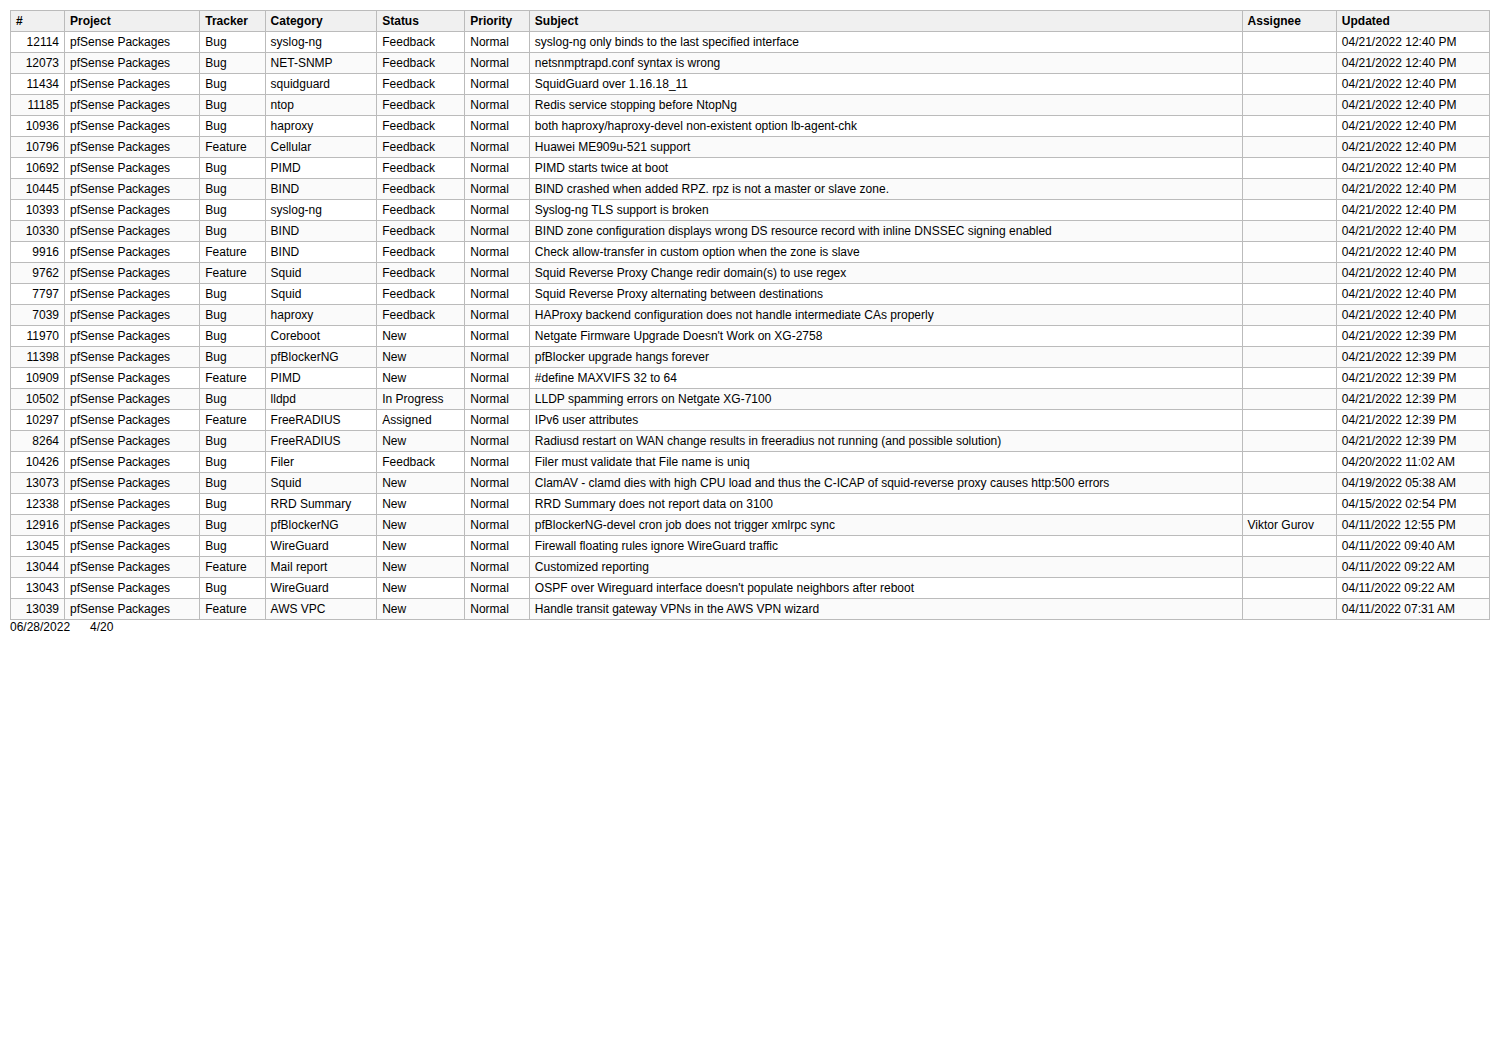| # | Project | Tracker | Category | Status | Priority | Subject | Assignee | Updated |
| --- | --- | --- | --- | --- | --- | --- | --- | --- |
| 12114 | pfSense Packages | Bug | syslog-ng | Feedback | Normal | syslog-ng only binds to the last specified interface | | 04/21/2022 12:40 PM |
| 12073 | pfSense Packages | Bug | NET-SNMP | Feedback | Normal | netsnmptrapd.conf syntax is wrong | | 04/21/2022 12:40 PM |
| 11434 | pfSense Packages | Bug | squidguard | Feedback | Normal | SquidGuard over 1.16.18_11 | | 04/21/2022 12:40 PM |
| 11185 | pfSense Packages | Bug | ntop | Feedback | Normal | Redis service stopping before NtopNg | | 04/21/2022 12:40 PM |
| 10936 | pfSense Packages | Bug | haproxy | Feedback | Normal | both haproxy/haproxy-devel non-existent option lb-agent-chk | | 04/21/2022 12:40 PM |
| 10796 | pfSense Packages | Feature | Cellular | Feedback | Normal | Huawei ME909u-521 support | | 04/21/2022 12:40 PM |
| 10692 | pfSense Packages | Bug | PIMD | Feedback | Normal | PIMD starts twice at boot | | 04/21/2022 12:40 PM |
| 10445 | pfSense Packages | Bug | BIND | Feedback | Normal | BIND crashed when added RPZ. rpz is not a master or slave zone. | | 04/21/2022 12:40 PM |
| 10393 | pfSense Packages | Bug | syslog-ng | Feedback | Normal | Syslog-ng TLS support is broken | | 04/21/2022 12:40 PM |
| 10330 | pfSense Packages | Bug | BIND | Feedback | Normal | BIND zone configuration displays wrong DS resource record with inline DNSSEC signing enabled | | 04/21/2022 12:40 PM |
| 9916 | pfSense Packages | Feature | BIND | Feedback | Normal | Check allow-transfer in custom option when the zone is slave | | 04/21/2022 12:40 PM |
| 9762 | pfSense Packages | Feature | Squid | Feedback | Normal | Squid Reverse Proxy Change redir domain(s) to use regex | | 04/21/2022 12:40 PM |
| 7797 | pfSense Packages | Bug | Squid | Feedback | Normal | Squid Reverse Proxy alternating between destinations | | 04/21/2022 12:40 PM |
| 7039 | pfSense Packages | Bug | haproxy | Feedback | Normal | HAProxy backend configuration does not handle intermediate CAs properly | | 04/21/2022 12:40 PM |
| 11970 | pfSense Packages | Bug | Coreboot | New | Normal | Netgate Firmware Upgrade Doesn't Work on XG-2758 | | 04/21/2022 12:39 PM |
| 11398 | pfSense Packages | Bug | pfBlockerNG | New | Normal | pfBlocker upgrade hangs forever | | 04/21/2022 12:39 PM |
| 10909 | pfSense Packages | Feature | PIMD | New | Normal | #define MAXVIFS 32 to 64 | | 04/21/2022 12:39 PM |
| 10502 | pfSense Packages | Bug | lldpd | In Progress | Normal | LLDP spamming errors on Netgate XG-7100 | | 04/21/2022 12:39 PM |
| 10297 | pfSense Packages | Feature | FreeRADIUS | Assigned | Normal | IPv6 user attributes | | 04/21/2022 12:39 PM |
| 8264 | pfSense Packages | Bug | FreeRADIUS | New | Normal | Radiusd restart on WAN change results in freeradius not running (and possible solution) | | 04/21/2022 12:39 PM |
| 10426 | pfSense Packages | Bug | Filer | Feedback | Normal | Filer must validate that File name is uniq | | 04/20/2022 11:02 AM |
| 13073 | pfSense Packages | Bug | Squid | New | Normal | ClamAV - clamd dies with high CPU load and thus the C-ICAP of squid-reverse proxy causes http:500 errors | | 04/19/2022 05:38 AM |
| 12338 | pfSense Packages | Bug | RRD Summary | New | Normal | RRD Summary does not report data on 3100 | | 04/15/2022 02:54 PM |
| 12916 | pfSense Packages | Bug | pfBlockerNG | New | Normal | pfBlockerNG-devel cron job does not trigger xmlrpc sync | Viktor Gurov | 04/11/2022 12:55 PM |
| 13045 | pfSense Packages | Bug | WireGuard | New | Normal | Firewall floating rules ignore WireGuard traffic | | 04/11/2022 09:40 AM |
| 13044 | pfSense Packages | Feature | Mail report | New | Normal | Customized reporting | | 04/11/2022 09:22 AM |
| 13043 | pfSense Packages | Bug | WireGuard | New | Normal | OSPF over Wireguard interface doesn't populate neighbors after reboot | | 04/11/2022 09:22 AM |
| 13039 | pfSense Packages | Feature | AWS VPC | New | Normal | Handle transit gateway VPNs in the AWS VPN wizard | | 04/11/2022 07:31 AM |
06/28/2022 4/20